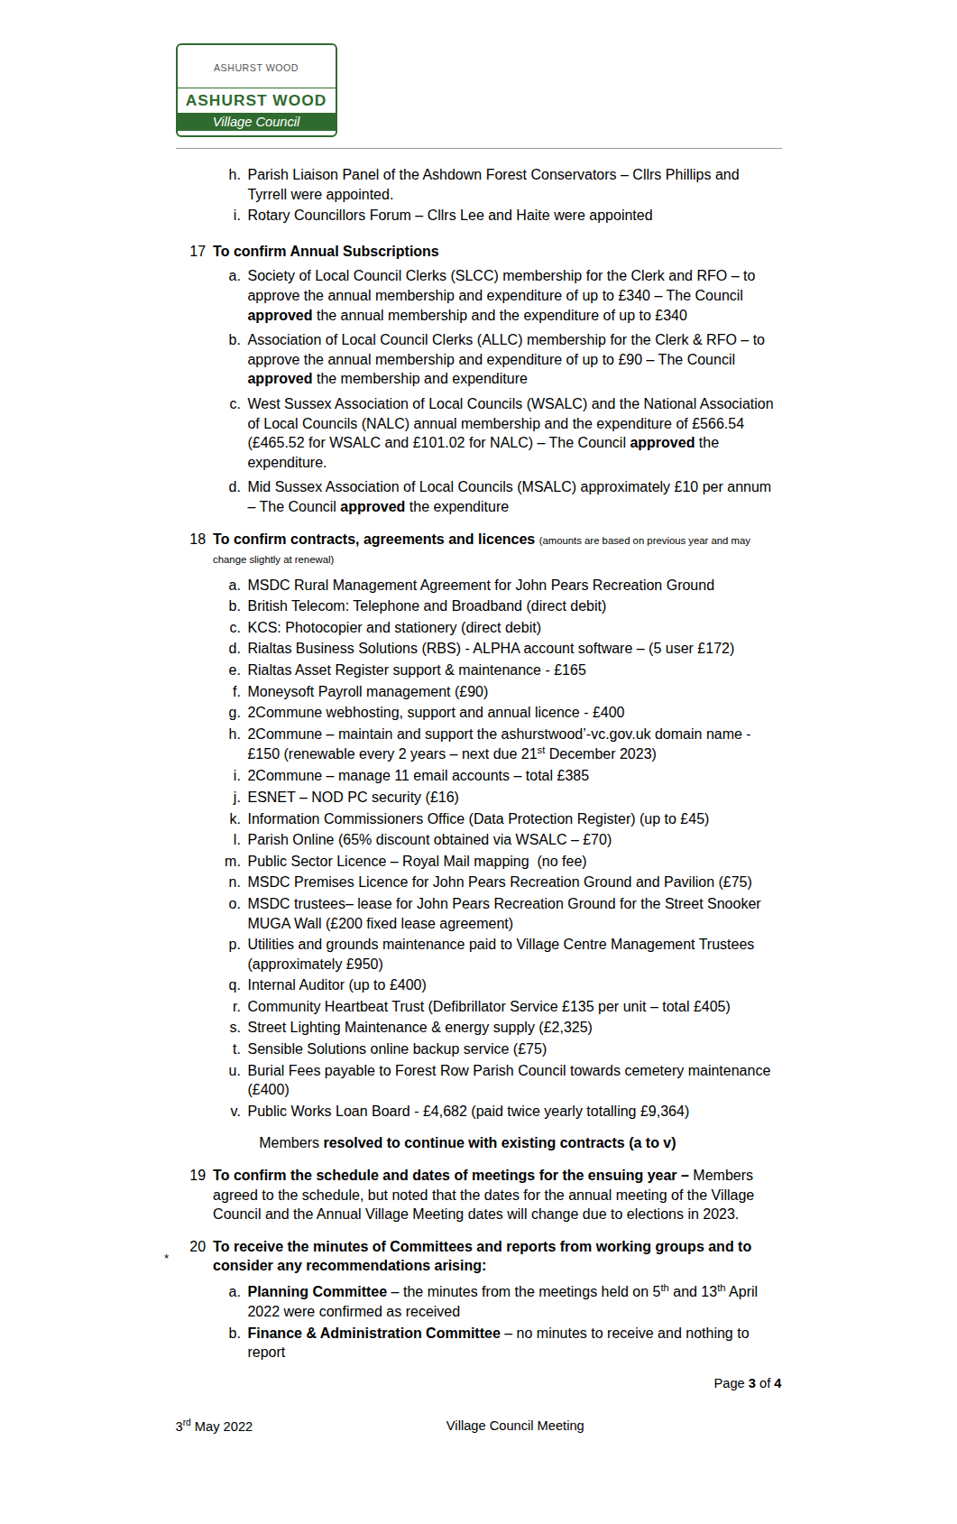ASHURST WOOD
ASHURST WOOD
Village Council
Parish Liaison Panel of the Ashdown Forest Conservators – Cllrs Phillips and Tyrrell were appointed.
Rotary Councillors Forum – Cllrs Lee and Haite were appointed
17 To confirm Annual Subscriptions
Society of Local Council Clerks (SLCC) membership for the Clerk and RFO – to approve the annual membership and expenditure of up to £340 – The Council approved the annual membership and the expenditure of up to £340
Association of Local Council Clerks (ALLC) membership for the Clerk & RFO – to approve the annual membership and expenditure of up to £90 – The Council approved the membership and expenditure
West Sussex Association of Local Councils (WSALC) and the National Association of Local Councils (NALC) annual membership and the expenditure of £566.54 (£465.52 for WSALC and £101.02 for NALC) – The Council approved the expenditure.
Mid Sussex Association of Local Councils (MSALC) approximately £10 per annum – The Council approved the expenditure
18 To confirm contracts, agreements and licences (amounts are based on previous year and may change slightly at renewal)
MSDC Rural Management Agreement for John Pears Recreation Ground
British Telecom: Telephone and Broadband (direct debit)
KCS: Photocopier and stationery (direct debit)
Rialtas Business Solutions (RBS) - ALPHA account software – (5 user £172)
Rialtas Asset Register support & maintenance - £165
Moneysoft Payroll management (£90)
2Commune webhosting, support and annual licence - £400
2Commune – maintain and support the ashurstwood’-vc.gov.uk domain name - £150 (renewable every 2 years – next due 21st December 2023)
2Commune – manage 11 email accounts – total £385
ESNET – NOD PC security (£16)
Information Commissioners Office (Data Protection Register) (up to £45)
Parish Online (65% discount obtained via WSALC – £70)
Public Sector Licence – Royal Mail mapping (no fee)
MSDC Premises Licence for John Pears Recreation Ground and Pavilion (£75)
MSDC trustees– lease for John Pears Recreation Ground for the Street Snooker MUGA Wall (£200 fixed lease agreement)
Utilities and grounds maintenance paid to Village Centre Management Trustees (approximately £950)
Internal Auditor (up to £400)
Community Heartbeat Trust (Defibrillator Service £135 per unit – total £405)
Street Lighting Maintenance & energy supply (£2,325)
Sensible Solutions online backup service (£75)
Burial Fees payable to Forest Row Parish Council towards cemetery maintenance (£400)
Public Works Loan Board - £4,682 (paid twice yearly totalling £9,364)
Members resolved to continue with existing contracts (a to v)
19 To confirm the schedule and dates of meetings for the ensuing year – Members agreed to the schedule, but noted that the dates for the annual meeting of the Village Council and the Annual Village Meeting dates will change due to elections in 2023.
20 To receive the minutes of Committees and reports from working groups and to consider any recommendations arising:
Planning Committee – the minutes from the meetings held on 5th and 13th April 2022 were confirmed as received
Finance & Administration Committee – no minutes to receive and nothing to report
*
Page 3 of 4
3rd May 2022
Village Council Meeting